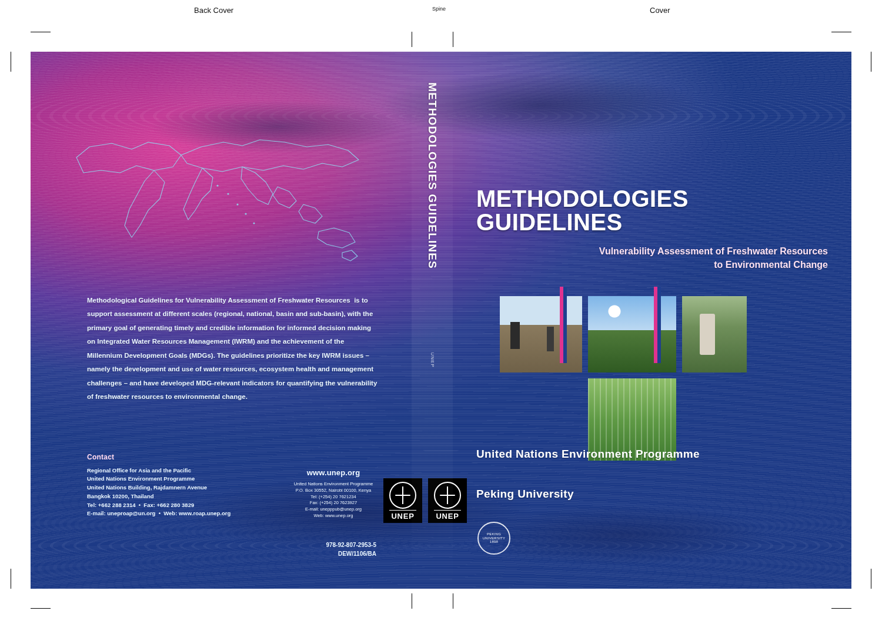Back Cover Spine Cover
Methodological Guidelines for Vulnerability Assessment of Freshwater Resources is to support assessment at different scales (regional, national, basin and sub-basin), with the primary goal of generating timely and credible information for informed decision making on Integrated Water Resources Management (IWRM) and the achievement of the Millennium Development Goals (MDGs). The guidelines prioritize the key IWRM issues – namely the development and use of water resources, ecosystem health and management challenges – and have developed MDG-relevant indicators for quantifying the vulnerability of freshwater resources to environmental change.
Contact
Regional Office for Asia and the Pacific
United Nations Environment Programme
United Nations Building, Rajdamnern Avenue
Bangkok 10200, Thailand
Tel: +662 288 2314 • Fax: +662 280 3829
E-mail: uneproap@un.org • Web: www.roap.unep.org
www.unep.org United Nations Environment Programme
P.O. Box 30552, Nairobi 00100, Kenya
Tel: (+254) 20 7621234
Fax: (+254) 20 7623927
E-mail: unepppub@unep.org
Web: www.unep.org
UNEP
UNEP
978-92-807-2953-5
DEW/1106/BA
METHODOLOGIES GUIDELINES
UNEP
PEKING
UNIVERSITY
1898
METHODOLOGIES GUIDELINES
Vulnerability Assessment of Freshwater Resources
to Environmental Change
Surveyors in a field
Field under a cloudy sky
Person irrigating with a hose
Rice paddy seedlings
United Nations Environment Programme
Peking University
Cover artwork: rippled water surface in magenta and blue tones with a line-drawn world map on the back cover.